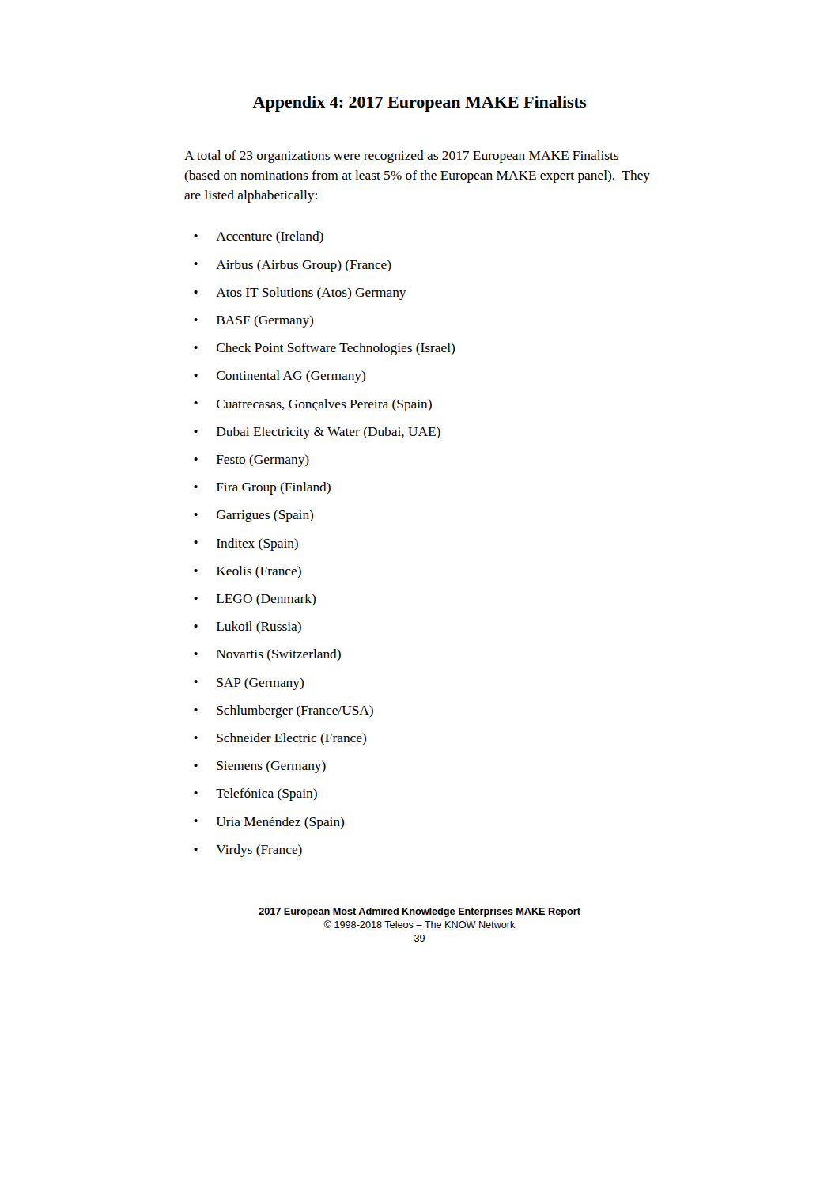Appendix 4: 2017 European MAKE Finalists
A total of 23 organizations were recognized as 2017 European MAKE Finalists (based on nominations from at least 5% of the European MAKE expert panel). They are listed alphabetically:
Accenture (Ireland)
Airbus (Airbus Group) (France)
Atos IT Solutions (Atos) Germany
BASF (Germany)
Check Point Software Technologies (Israel)
Continental AG (Germany)
Cuatrecasas, Gonçalves Pereira (Spain)
Dubai Electricity & Water (Dubai, UAE)
Festo (Germany)
Fira Group (Finland)
Garrigues (Spain)
Inditex (Spain)
Keolis (France)
LEGO (Denmark)
Lukoil (Russia)
Novartis (Switzerland)
SAP (Germany)
Schlumberger (France/USA)
Schneider Electric (France)
Siemens (Germany)
Telefónica (Spain)
Uría Menéndez (Spain)
Virdys (France)
2017 European Most Admired Knowledge Enterprises MAKE Report
© 1998-2018 Teleos – The KNOW Network
39